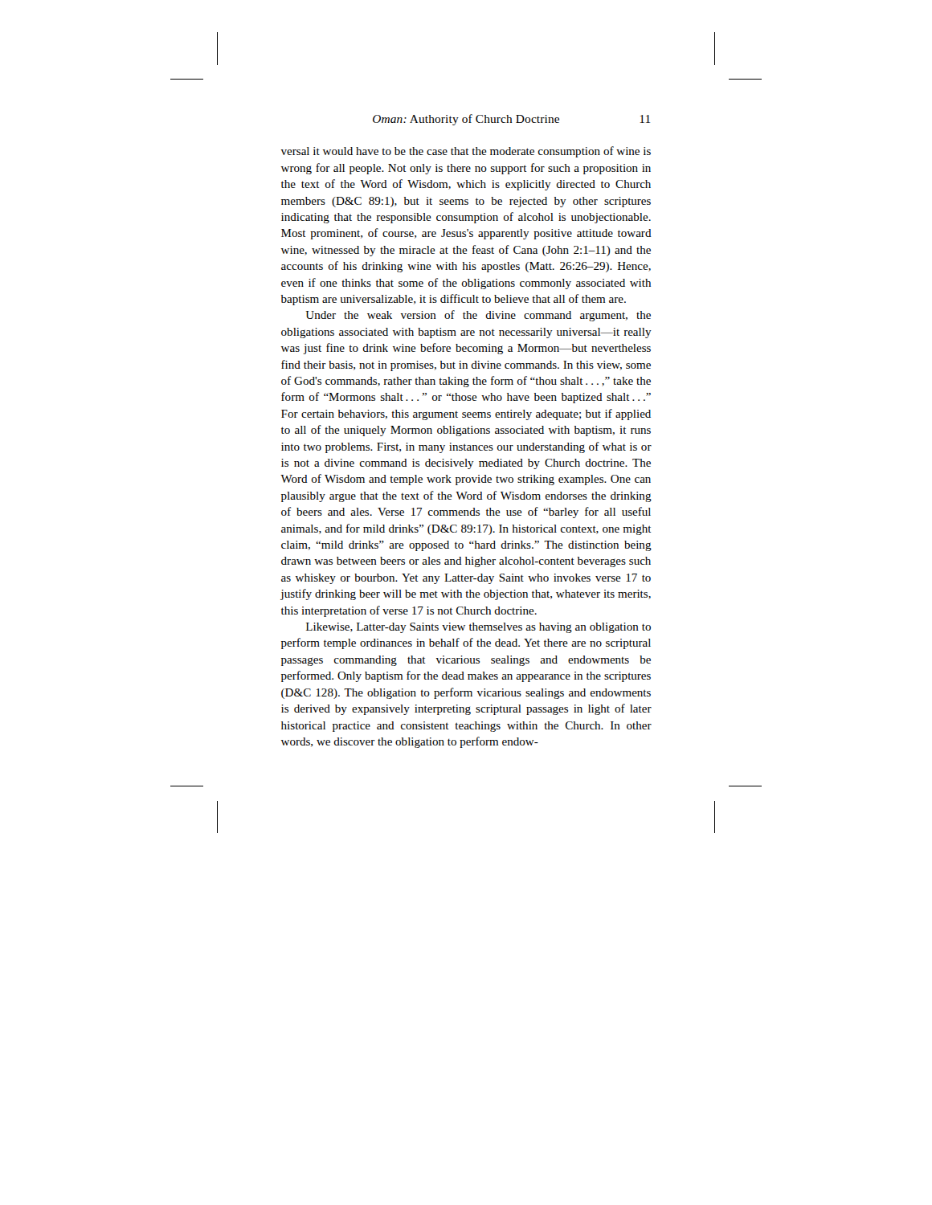Oman: Authority of Church Doctrine 11
versal it would have to be the case that the moderate consumption of wine is wrong for all people. Not only is there no support for such a proposition in the text of the Word of Wisdom, which is explicitly directed to Church members (D&C 89:1), but it seems to be rejected by other scriptures indicating that the responsible consumption of alcohol is unobjectionable. Most prominent, of course, are Jesus's apparently positive attitude toward wine, witnessed by the miracle at the feast of Cana (John 2:1–11) and the accounts of his drinking wine with his apostles (Matt. 26:26–29). Hence, even if one thinks that some of the obligations commonly associated with baptism are universalizable, it is difficult to believe that all of them are.
Under the weak version of the divine command argument, the obligations associated with baptism are not necessarily universal—it really was just fine to drink wine before becoming a Mormon—but nevertheless find their basis, not in promises, but in divine commands. In this view, some of God's commands, rather than taking the form of “thou shalt . . . ,” take the form of “Mormons shalt . . . ” or “those who have been baptized shalt . . .” For certain behaviors, this argument seems entirely adequate; but if applied to all of the uniquely Mormon obligations associated with baptism, it runs into two problems. First, in many instances our understanding of what is or is not a divine command is decisively mediated by Church doctrine. The Word of Wisdom and temple work provide two striking examples. One can plausibly argue that the text of the Word of Wisdom endorses the drinking of beers and ales. Verse 17 commends the use of “barley for all useful animals, and for mild drinks” (D&C 89:17). In historical context, one might claim, “mild drinks” are opposed to “hard drinks.” The distinction being drawn was between beers or ales and higher alcohol-content beverages such as whiskey or bourbon. Yet any Latter-day Saint who invokes verse 17 to justify drinking beer will be met with the objection that, whatever its merits, this interpretation of verse 17 is not Church doctrine.
Likewise, Latter-day Saints view themselves as having an obligation to perform temple ordinances in behalf of the dead. Yet there are no scriptural passages commanding that vicarious sealings and endowments be performed. Only baptism for the dead makes an appearance in the scriptures (D&C 128). The obligation to perform vicarious sealings and endowments is derived by expansively interpreting scriptural passages in light of later historical practice and consistent teachings within the Church. In other words, we discover the obligation to perform endow-